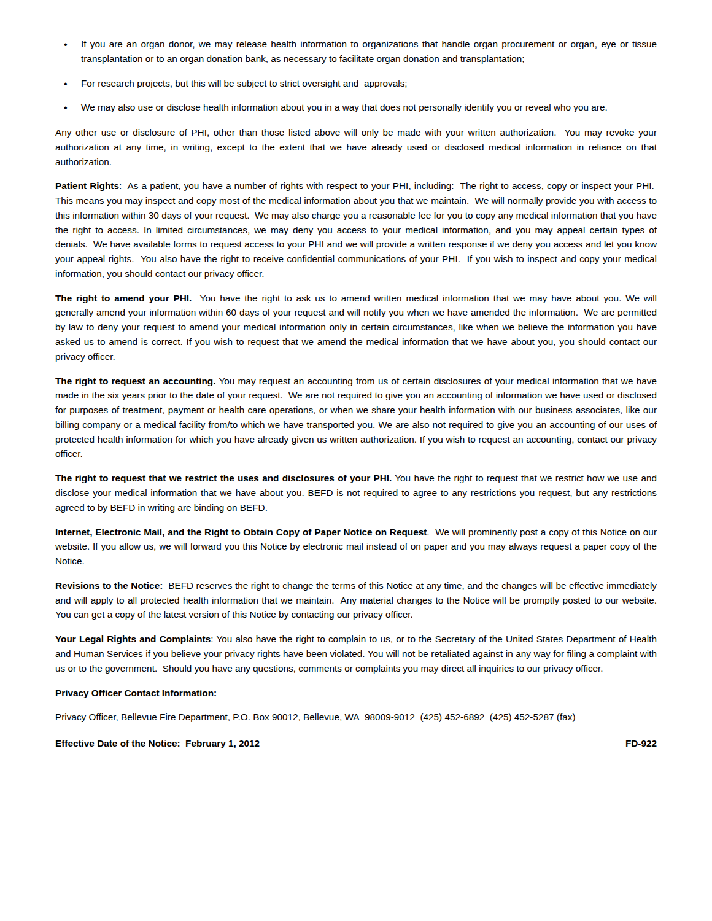If you are an organ donor, we may release health information to organizations that handle organ procurement or organ, eye or tissue transplantation or to an organ donation bank, as necessary to facilitate organ donation and transplantation;
For research projects, but this will be subject to strict oversight and approvals;
We may also use or disclose health information about you in a way that does not personally identify you or reveal who you are.
Any other use or disclosure of PHI, other than those listed above will only be made with your written authorization. You may revoke your authorization at any time, in writing, except to the extent that we have already used or disclosed medical information in reliance on that authorization.
Patient Rights: As a patient, you have a number of rights with respect to your PHI, including: The right to access, copy or inspect your PHI. This means you may inspect and copy most of the medical information about you that we maintain. We will normally provide you with access to this information within 30 days of your request. We may also charge you a reasonable fee for you to copy any medical information that you have the right to access. In limited circumstances, we may deny you access to your medical information, and you may appeal certain types of denials. We have available forms to request access to your PHI and we will provide a written response if we deny you access and let you know your appeal rights. You also have the right to receive confidential communications of your PHI. If you wish to inspect and copy your medical information, you should contact our privacy officer.
The right to amend your PHI. You have the right to ask us to amend written medical information that we may have about you. We will generally amend your information within 60 days of your request and will notify you when we have amended the information. We are permitted by law to deny your request to amend your medical information only in certain circumstances, like when we believe the information you have asked us to amend is correct. If you wish to request that we amend the medical information that we have about you, you should contact our privacy officer.
The right to request an accounting. You may request an accounting from us of certain disclosures of your medical information that we have made in the six years prior to the date of your request. We are not required to give you an accounting of information we have used or disclosed for purposes of treatment, payment or health care operations, or when we share your health information with our business associates, like our billing company or a medical facility from/to which we have transported you. We are also not required to give you an accounting of our uses of protected health information for which you have already given us written authorization. If you wish to request an accounting, contact our privacy officer.
The right to request that we restrict the uses and disclosures of your PHI. You have the right to request that we restrict how we use and disclose your medical information that we have about you. BEFD is not required to agree to any restrictions you request, but any restrictions agreed to by BEFD in writing are binding on BEFD.
Internet, Electronic Mail, and the Right to Obtain Copy of Paper Notice on Request. We will prominently post a copy of this Notice on our website. If you allow us, we will forward you this Notice by electronic mail instead of on paper and you may always request a paper copy of the Notice.
Revisions to the Notice: BEFD reserves the right to change the terms of this Notice at any time, and the changes will be effective immediately and will apply to all protected health information that we maintain. Any material changes to the Notice will be promptly posted to our website. You can get a copy of the latest version of this Notice by contacting our privacy officer.
Your Legal Rights and Complaints: You also have the right to complain to us, or to the Secretary of the United States Department of Health and Human Services if you believe your privacy rights have been violated. You will not be retaliated against in any way for filing a complaint with us or to the government. Should you have any questions, comments or complaints you may direct all inquiries to our privacy officer.
Privacy Officer Contact Information:
Privacy Officer, Bellevue Fire Department, P.O. Box 90012, Bellevue, WA 98009-9012 (425) 452-6892 (425) 452-5287 (fax)
Effective Date of the Notice: February 1, 2012 FD-922